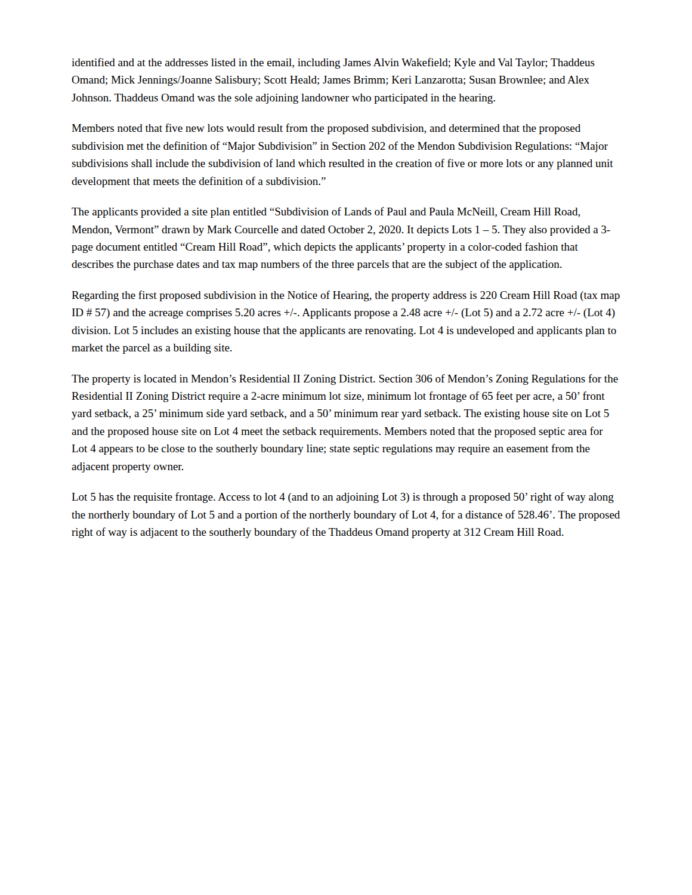identified and at the addresses listed in the email, including James Alvin Wakefield; Kyle and Val Taylor; Thaddeus Omand; Mick Jennings/Joanne Salisbury; Scott Heald; James Brimm; Keri Lanzarotta; Susan Brownlee; and Alex Johnson. Thaddeus Omand was the sole adjoining landowner who participated in the hearing.
Members noted that five new lots would result from the proposed subdivision, and determined that the proposed subdivision met the definition of “Major Subdivision” in Section 202 of the Mendon Subdivision Regulations: “Major subdivisions shall include the subdivision of land which resulted in the creation of five or more lots or any planned unit development that meets the definition of a subdivision.”
The applicants provided a site plan entitled “Subdivision of Lands of Paul and Paula McNeill, Cream Hill Road, Mendon, Vermont” drawn by Mark Courcelle and dated October 2, 2020. It depicts Lots 1 – 5. They also provided a 3-page document entitled “Cream Hill Road”, which depicts the applicants’ property in a color-coded fashion that describes the purchase dates and tax map numbers of the three parcels that are the subject of the application.
Regarding the first proposed subdivision in the Notice of Hearing, the property address is 220 Cream Hill Road (tax map ID # 57) and the acreage comprises 5.20 acres +/-. Applicants propose a 2.48 acre +/- (Lot 5) and a 2.72 acre +/- (Lot 4) division. Lot 5 includes an existing house that the applicants are renovating. Lot 4 is undeveloped and applicants plan to market the parcel as a building site.
The property is located in Mendon’s Residential II Zoning District. Section 306 of Mendon’s Zoning Regulations for the Residential II Zoning District require a 2-acre minimum lot size, minimum lot frontage of 65 feet per acre, a 50’ front yard setback, a 25’ minimum side yard setback, and a 50’ minimum rear yard setback. The existing house site on Lot 5 and the proposed house site on Lot 4 meet the setback requirements. Members noted that the proposed septic area for Lot 4 appears to be close to the southerly boundary line; state septic regulations may require an easement from the adjacent property owner.
Lot 5 has the requisite frontage. Access to lot 4 (and to an adjoining Lot 3) is through a proposed 50’ right of way along the northerly boundary of Lot 5 and a portion of the northerly boundary of Lot 4, for a distance of 528.46’. The proposed right of way is adjacent to the southerly boundary of the Thaddeus Omand property at 312 Cream Hill Road.